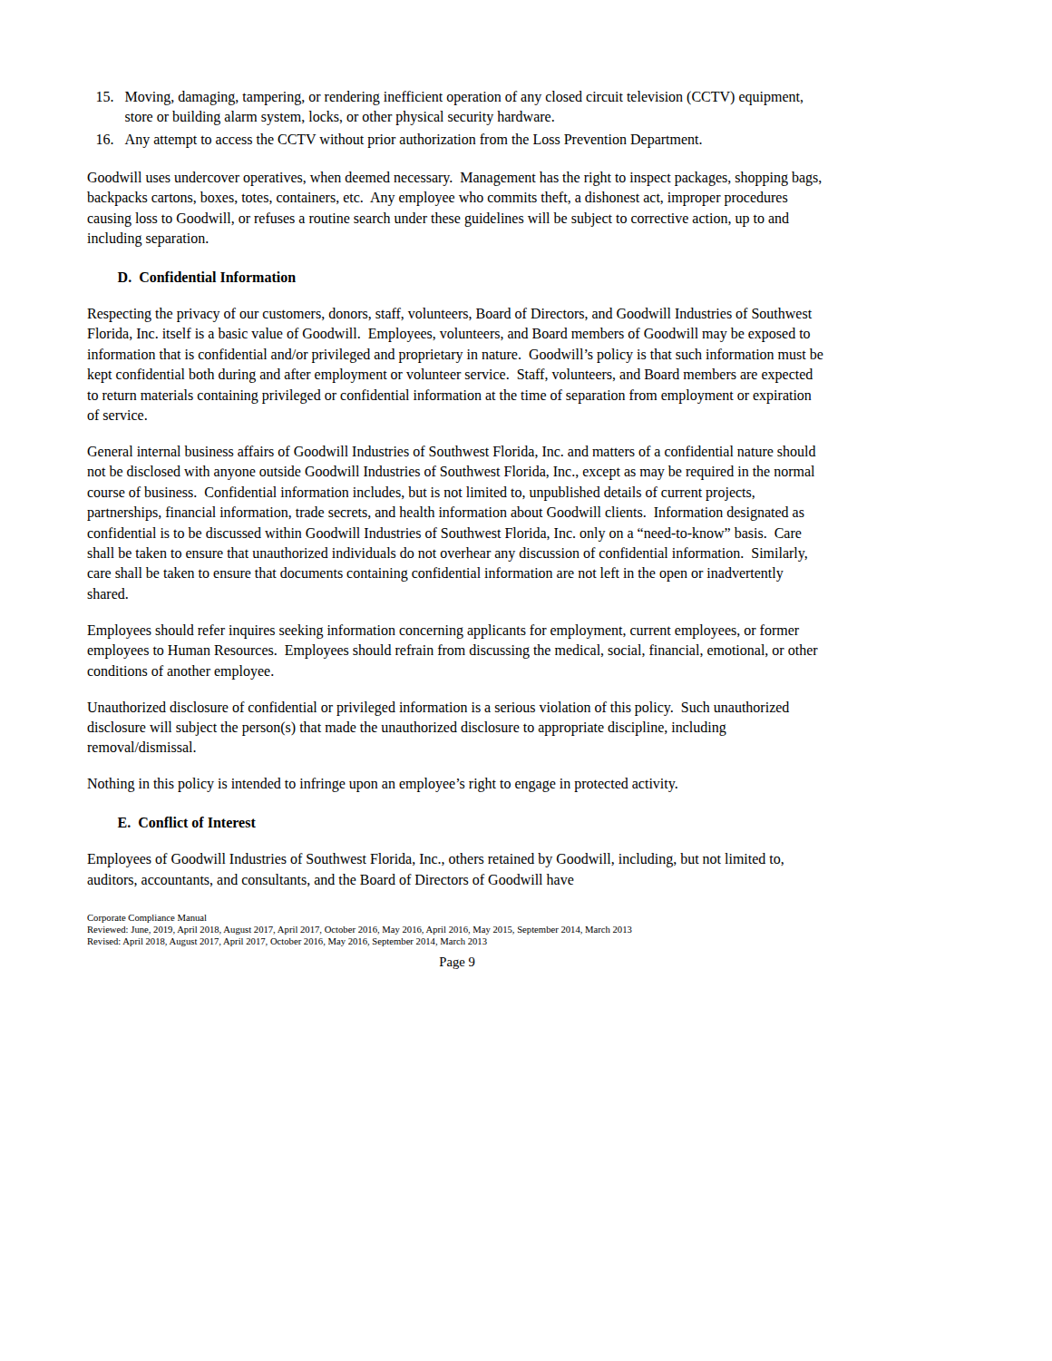15. Moving, damaging, tampering, or rendering inefficient operation of any closed circuit television (CCTV) equipment, store or building alarm system, locks, or other physical security hardware.
16. Any attempt to access the CCTV without prior authorization from the Loss Prevention Department.
Goodwill uses undercover operatives, when deemed necessary. Management has the right to inspect packages, shopping bags, backpacks cartons, boxes, totes, containers, etc. Any employee who commits theft, a dishonest act, improper procedures causing loss to Goodwill, or refuses a routine search under these guidelines will be subject to corrective action, up to and including separation.
D. Confidential Information
Respecting the privacy of our customers, donors, staff, volunteers, Board of Directors, and Goodwill Industries of Southwest Florida, Inc. itself is a basic value of Goodwill. Employees, volunteers, and Board members of Goodwill may be exposed to information that is confidential and/or privileged and proprietary in nature. Goodwill’s policy is that such information must be kept confidential both during and after employment or volunteer service. Staff, volunteers, and Board members are expected to return materials containing privileged or confidential information at the time of separation from employment or expiration of service.
General internal business affairs of Goodwill Industries of Southwest Florida, Inc. and matters of a confidential nature should not be disclosed with anyone outside Goodwill Industries of Southwest Florida, Inc., except as may be required in the normal course of business. Confidential information includes, but is not limited to, unpublished details of current projects, partnerships, financial information, trade secrets, and health information about Goodwill clients. Information designated as confidential is to be discussed within Goodwill Industries of Southwest Florida, Inc. only on a “need-to-know” basis. Care shall be taken to ensure that unauthorized individuals do not overhear any discussion of confidential information. Similarly, care shall be taken to ensure that documents containing confidential information are not left in the open or inadvertently shared.
Employees should refer inquires seeking information concerning applicants for employment, current employees, or former employees to Human Resources. Employees should refrain from discussing the medical, social, financial, emotional, or other conditions of another employee.
Unauthorized disclosure of confidential or privileged information is a serious violation of this policy. Such unauthorized disclosure will subject the person(s) that made the unauthorized disclosure to appropriate discipline, including removal/dismissal.
Nothing in this policy is intended to infringe upon an employee’s right to engage in protected activity.
E. Conflict of Interest
Employees of Goodwill Industries of Southwest Florida, Inc., others retained by Goodwill, including, but not limited to, auditors, accountants, and consultants, and the Board of Directors of Goodwill have
Corporate Compliance Manual
Reviewed: June, 2019, April 2018, August 2017, April 2017, October 2016, May 2016, April 2016, May 2015, September 2014, March 2013
Revised: April 2018, August 2017, April 2017, October 2016, May 2016, September 2014, March 2013
Page 9